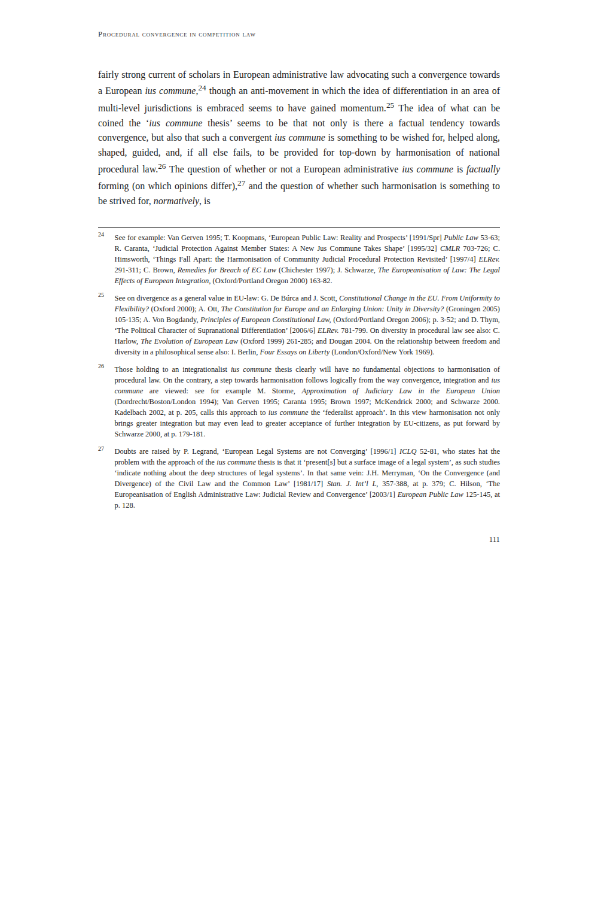Procedural convergence in competition law
fairly strong current of scholars in European administrative law advocating such a convergence towards a European ius commune,24 though an anti-movement in which the idea of differentiation in an area of multi-level jurisdictions is embraced seems to have gained momentum.25 The idea of what can be coined the ‘ius commune thesis’ seems to be that not only is there a factual tendency towards convergence, but also that such a convergent ius commune is something to be wished for, helped along, shaped, guided, and, if all else fails, to be provided for top-down by harmonisation of national procedural law.26 The question of whether or not a European administrative ius commune is factually forming (on which opinions differ),27 and the question of whether such harmonisation is something to be strived for, normatively, is
See for example: Van Gerven 1995; T. Koopmans, ‘European Public Law: Reality and Prospects’ [1991/Spr] Public Law 53-63; R. Caranta, ‘Judicial Protection Against Member States: A New Jus Commune Takes Shape’ [1995/32] CMLR 703-726; C. Himsworth, ‘Things Fall Apart: the Harmonisation of Community Judicial Procedural Protection Revisited’ [1997/4] ELRev. 291-311; C. Brown, Remedies for Breach of EC Law (Chichester 1997); J. Schwarze, The Europeanisation of Law: The Legal Effects of European Integration, (Oxford/Portland Oregon 2000) 163-82.
See on divergence as a general value in EU-law: G. De Búrca and J. Scott, Constitutional Change in the EU. From Uniformity to Flexibility? (Oxford 2000); A. Ott, The Constitution for Europe and an Enlarging Union: Unity in Diversity? (Groningen 2005) 105-135; A. Von Bogdandy, Principles of European Constitutional Law, (Oxford/Portland Oregon 2006); p. 3-52; and D. Thym, ‘The Political Character of Supranational Differentiation’ [2006/6] ELRev. 781-799. On diversity in procedural law see also: C. Harlow, The Evolution of European Law (Oxford 1999) 261-285; and Dougan 2004. On the relationship between freedom and diversity in a philosophical sense also: I. Berlin, Four Essays on Liberty (London/Oxford/New York 1969).
Those holding to an integrationalist ius commune thesis clearly will have no fundamental objections to harmonisation of procedural law. On the contrary, a step towards harmonisation follows logically from the way convergence, integration and ius commune are viewed: see for example M. Storme, Approximation of Judiciary Law in the European Union (Dordrecht/Boston/London 1994); Van Gerven 1995; Caranta 1995; Brown 1997; McKendrick 2000; and Schwarze 2000. Kadelbach 2002, at p. 205, calls this approach to ius commune the ‘federalist approach’. In this view harmonisation not only brings greater integration but may even lead to greater acceptance of further integration by EU-citizens, as put forward by Schwarze 2000, at p. 179-181.
Doubts are raised by P. Legrand, ‘European Legal Systems are not Converging’ [1996/1] ICLQ 52-81, who states hat the problem with the approach of the ius commune thesis is that it ‘present[s] but a surface image of a legal system’, as such studies ‘indicate nothing about the deep structures of legal systems’. In that same vein: J.H. Merryman, ‘On the Convergence (and Divergence) of the Civil Law and the Common Law’ [1981/17] Stan. J. Int’l L, 357-388, at p. 379; C. Hilson, ‘The Europeanisation of English Administrative Law: Judicial Review and Convergence’ [2003/1] European Public Law 125-145, at p. 128.
111